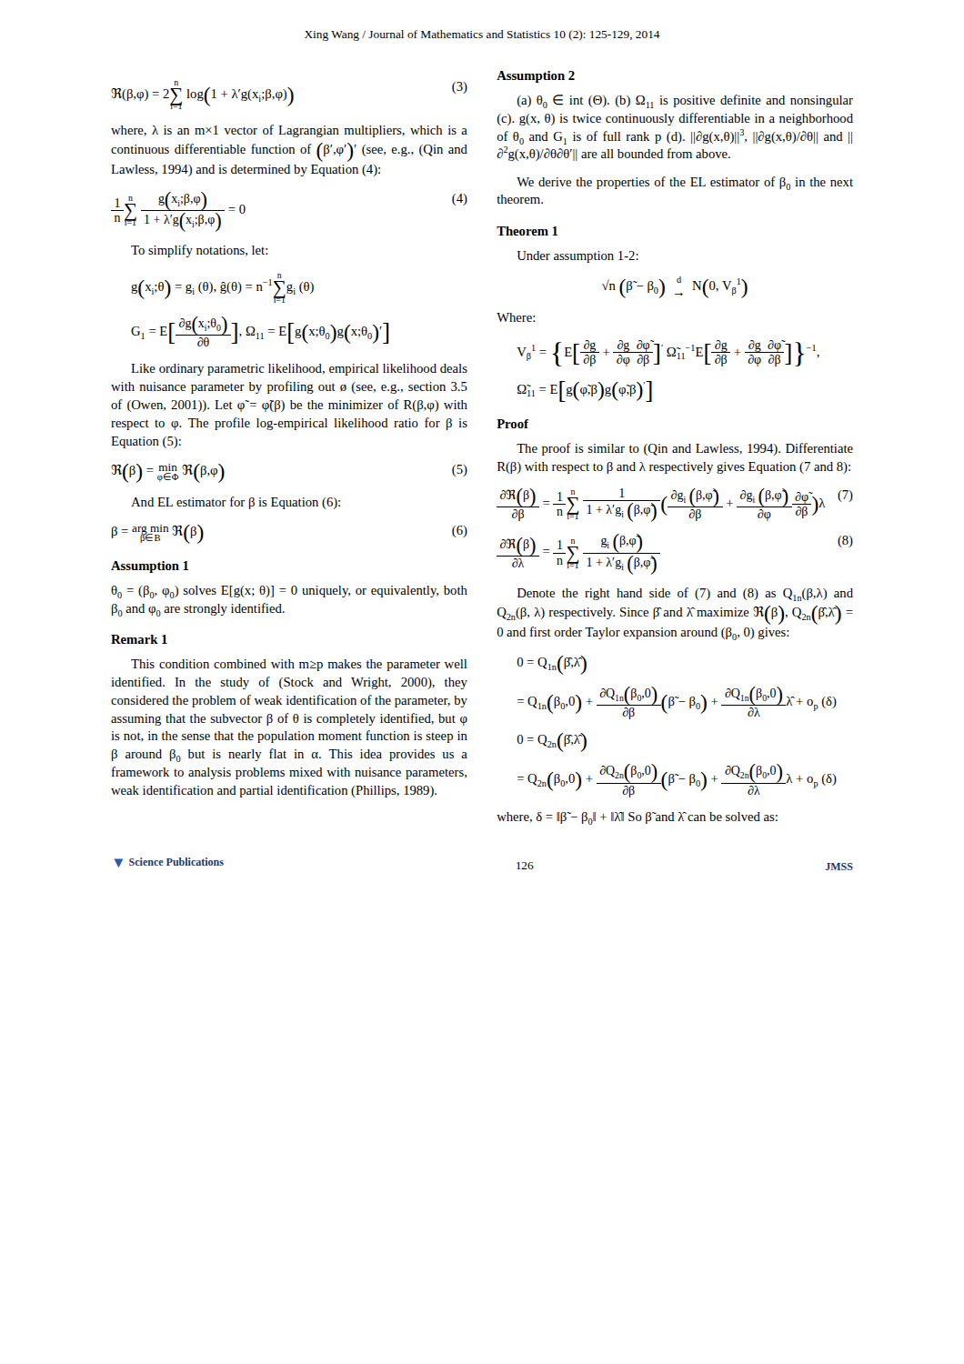Xing Wang / Journal of Mathematics and Statistics 10 (2): 125-129, 2014
(3) ℜ(β,φ) = 2n∑i=1 log(1 + λ′g(xi;β,φ))
where, λ is an m×1 vector of Lagrangian multipliers, which is a continuous differentiable function of (β′,φ′)′ (see, e.g., (Qin and Lawless, 1994) and is determined by Equation (4):
(4) 1 n n∑i=1 g(xi;β,φ) 1 + λ′g(xi;β,φ) = 0
To simplify notations, let:
g(xi;θ) = gi (θ), ĝ(θ) = n−1n∑i=1gi (θ)
G1 = E[∂g(xi;θ0)∂θ], Ω11 = E[g(x;θ0) g(x;θ0)′]
Like ordinary parametric likelihood, empirical likelihood deals with nuisance parameter by profiling out ø (see, e.g., section 3.5 of (Owen, 2001)). Let φ̃ = φ̃(β) be the minimizer of R(β,φ) with respect to φ. The profile log-empirical likelihood ratio for β is Equation (5):
(5) ℜ(β) = min φ∈Φ ℜ(β,φ)
And EL estimator for β is Equation (6):
(6) β = arg min β∈B ℜ(β)
Assumption 1
θ0 = (β0, φ0) solves E[g(x; θ)] = 0 uniquely, or equivalently, both β0 and φ0 are strongly identified.
Remark 1
This condition combined with m≥p makes the parameter well identified. In the study of (Stock and Wright, 2000), they considered the problem of weak identification of the parameter, by assuming that the subvector β of θ is completely identified, but φ is not, in the sense that the population moment function is steep in β around β0 but is nearly flat in α. This idea provides us a framework to analysis problems mixed with nuisance parameters, weak identification and partial identification (Phillips, 1989).
Assumption 2
(a) θ0 ∈ int (Θ). (b) Ω11 is positive definite and nonsingular (c). g(x, θ) is twice continuously differentiable in a neighborhood of θ0 and G1 is of full rank p (d). ||∂g(x,θ)||3, ||∂g(x,θ)/∂θ|| and ||∂2g(x,θ)/∂θ∂θ′|| are all bounded from above.
We derive the properties of the EL estimator of β0 in the next theorem.
Theorem 1
Under assumption 1-2:
√n (β̃ − β0) d→ N(0, Vβ1)
Where:
Vβ1 = {E[∂g∂β + ∂g∂φ∂φ̃∂β]′ Ω̃11−1E[∂g∂β + ∂g∂φ∂φ̃∂β]}−1,
Ω̃11 = E[g(φ̃,β) g(φ̃,β)′]
Proof
The proof is similar to (Qin and Lawless, 1994). Differentiate R(β) with respect to β and λ respectively gives Equation (7 and 8):
(7) ∂ℜ(β)∂β = 1 n n∑i=1 11 + λ′gi (β,φ̃)(∂gi (β,φ̃)∂β + ∂gi (β,φ̃)∂φ∂φ̃∂β) λ
(8) ∂ℜ(β)∂λ = 1 n n∑i=1 gi (β,φ̃) 1 + λ′gi (β,φ̃)
Denote the right hand side of (7) and (8) as Q1n(β,λ) and Q2n(β, λ) respectively. Since β̂ and λ̂ maximize ℜ(β), Q2n(β̂,λ̂) = 0 and first order Taylor expansion around (β0, 0) gives:
0 = Q1n(β̂,λ̂)
= Q1n(β0,0) + ∂Q1n(β0,0)∂β(β̃ − β0) + ∂Q1n(β0,0)∂λλ̂ + op (δ)
0 = Q2n(β̂,λ̂)
= Q2n(β0,0) + ∂Q2n(β0,0)∂β(β̃ − β0) + ∂Q2n(β0,0)∂λλ + op (δ)
where, δ = ‖β̃ − β0‖ + ‖λ̂‖ So β̃ and λ̂ can be solved as:
▼ Science Publications
126
JMSS